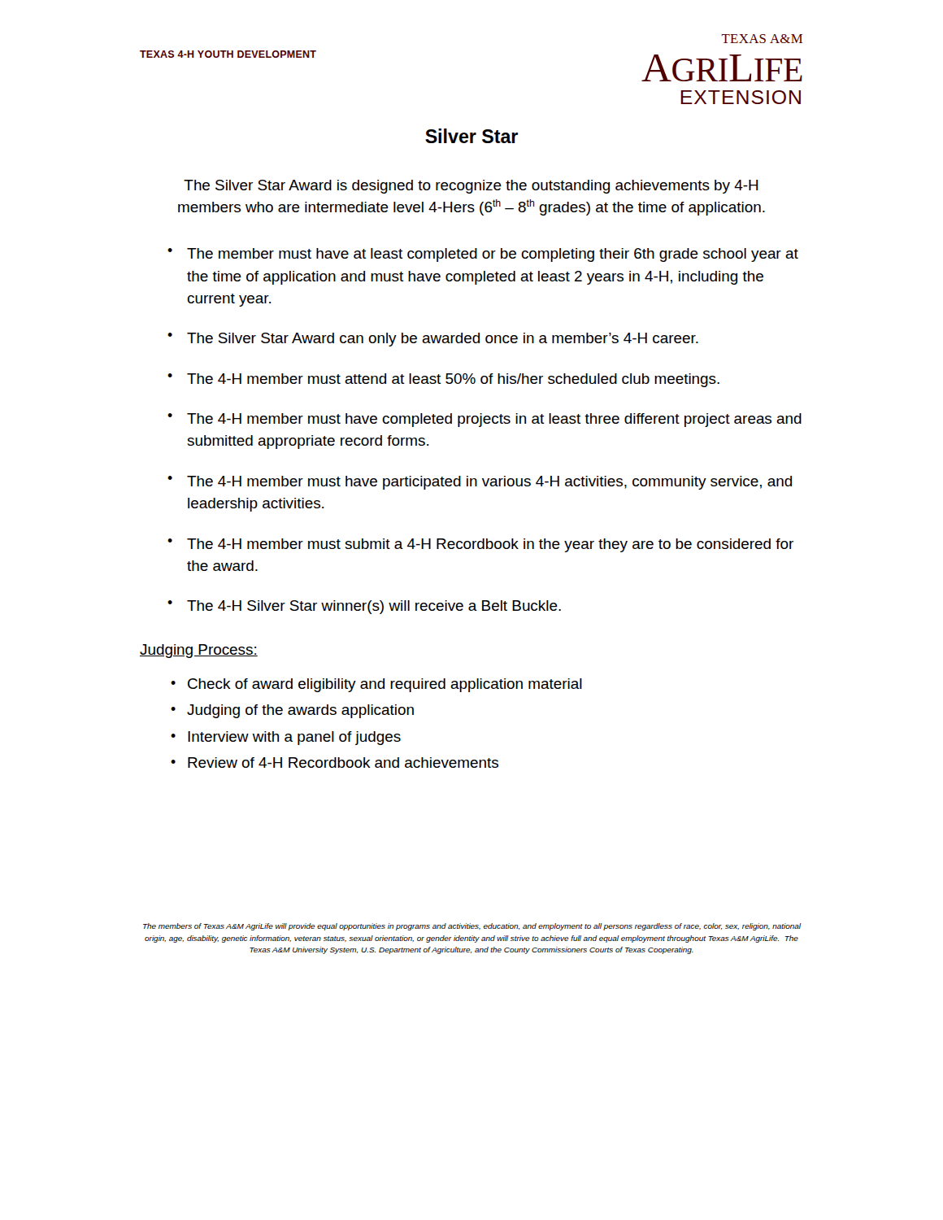TEXAS 4-H YOUTH DEVELOPMENT
TEXAS A&M
AGRILIFE
EXTENSION
Silver Star
The Silver Star Award is designed to recognize the outstanding achievements by 4-H members who are intermediate level 4-Hers (6th – 8th grades) at the time of application.
The member must have at least completed or be completing their 6th grade school year at the time of application and must have completed at least 2 years in 4-H, including the current year.
The Silver Star Award can only be awarded once in a member’s 4-H career.
The 4-H member must attend at least 50% of his/her scheduled club meetings.
The 4-H member must have completed projects in at least three different project areas and submitted appropriate record forms.
The 4-H member must have participated in various 4-H activities, community service, and leadership activities.
The 4-H member must submit a 4-H Recordbook in the year they are to be considered for the award.
The 4-H Silver Star winner(s) will receive a Belt Buckle.
Judging Process:
Check of award eligibility and required application material
Judging of the awards application
Interview with a panel of judges
Review of 4-H Recordbook and achievements
The members of Texas A&M AgriLife will provide equal opportunities in programs and activities, education, and employment to all persons regardless of race, color, sex, religion, national origin, age, disability, genetic information, veteran status, sexual orientation, or gender identity and will strive to achieve full and equal employment throughout Texas A&M AgriLife. The Texas A&M University System, U.S. Department of Agriculture, and the County Commissioners Courts of Texas Cooperating.